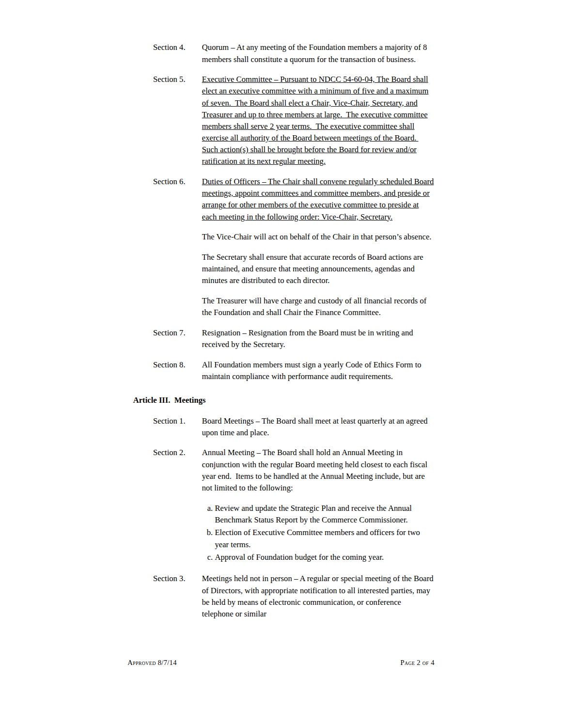Section 4.
Quorum – At any meeting of the Foundation members a majority of 8 members shall constitute a quorum for the transaction of business.
Section 5.
Executive Committee – Pursuant to NDCC 54-60-04, The Board shall elect an executive committee with a minimum of five and a maximum of seven. The Board shall elect a Chair, Vice-Chair, Secretary, and Treasurer and up to three members at large. The executive committee members shall serve 2 year terms. The executive committee shall exercise all authority of the Board between meetings of the Board. Such action(s) shall be brought before the Board for review and/or ratification at its next regular meeting.
Section 6.
Duties of Officers – The Chair shall convene regularly scheduled Board meetings, appoint committees and committee members, and preside or arrange for other members of the executive committee to preside at each meeting in the following order: Vice-Chair, Secretary.
The Vice-Chair will act on behalf of the Chair in that person’s absence.
The Secretary shall ensure that accurate records of Board actions are maintained, and ensure that meeting announcements, agendas and minutes are distributed to each director.
The Treasurer will have charge and custody of all financial records of the Foundation and shall Chair the Finance Committee.
Section 7.
Resignation – Resignation from the Board must be in writing and received by the Secretary.
Section 8.
All Foundation members must sign a yearly Code of Ethics Form to maintain compliance with performance audit requirements.
Article III. Meetings
Section 1.
Board Meetings – The Board shall meet at least quarterly at an agreed upon time and place.
Section 2.
Annual Meeting – The Board shall hold an Annual Meeting in conjunction with the regular Board meeting held closest to each fiscal year end. Items to be handled at the Annual Meeting include, but are not limited to the following:
Review and update the Strategic Plan and receive the Annual Benchmark Status Report by the Commerce Commissioner.
Election of Executive Committee members and officers for two year terms.
Approval of Foundation budget for the coming year.
Section 3.
Meetings held not in person – A regular or special meeting of the Board of Directors, with appropriate notification to all interested parties, may be held by means of electronic communication, or conference telephone or similar
Approved 8/7/14
Page 2 of 4